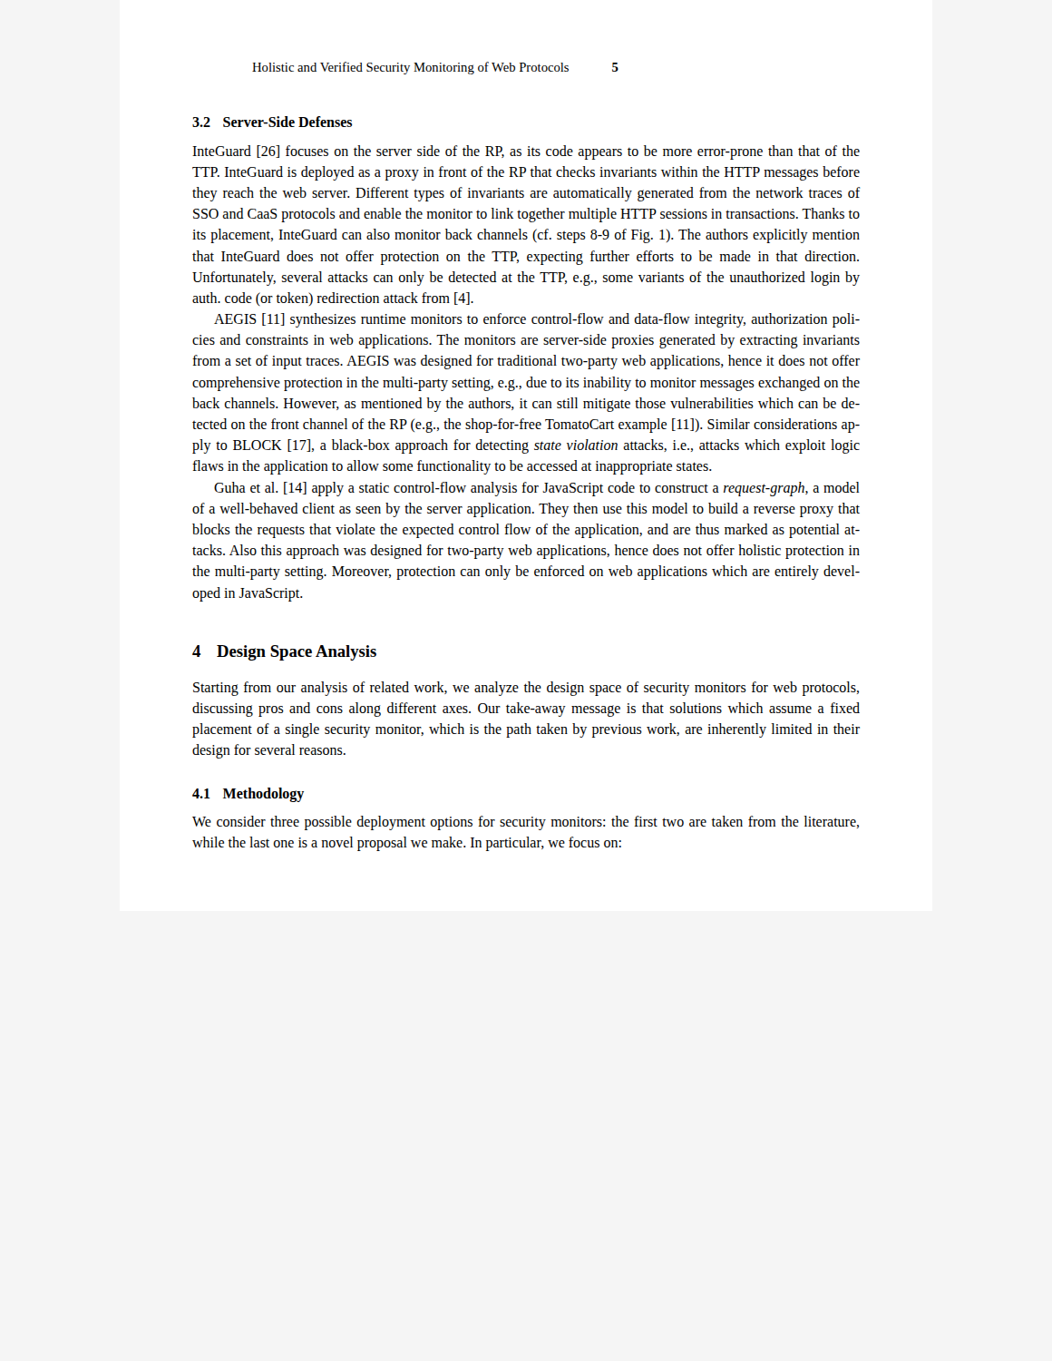Holistic and Verified Security Monitoring of Web Protocols 5
3.2 Server-Side Defenses
InteGuard [26] focuses on the server side of the RP, as its code appears to be more error-prone than that of the TTP. InteGuard is deployed as a proxy in front of the RP that checks invariants within the HTTP messages before they reach the web server. Different types of invariants are automatically generated from the network traces of SSO and CaaS protocols and enable the monitor to link together multiple HTTP sessions in transactions. Thanks to its placement, InteGuard can also monitor back channels (cf. steps 8-9 of Fig. 1). The authors explicitly mention that InteGuard does not offer protection on the TTP, expecting further efforts to be made in that direction. Unfortunately, several attacks can only be detected at the TTP, e.g., some variants of the unauthorized login by auth. code (or token) redirection attack from [4].
AEGIS [11] synthesizes runtime monitors to enforce control-flow and data-flow integrity, authorization policies and constraints in web applications. The monitors are server-side proxies generated by extracting invariants from a set of input traces. AEGIS was designed for traditional two-party web applications, hence it does not offer comprehensive protection in the multi-party setting, e.g., due to its inability to monitor messages exchanged on the back channels. However, as mentioned by the authors, it can still mitigate those vulnerabilities which can be detected on the front channel of the RP (e.g., the shop-for-free TomatoCart example [11]). Similar considerations apply to BLOCK [17], a black-box approach for detecting state violation attacks, i.e., attacks which exploit logic flaws in the application to allow some functionality to be accessed at inappropriate states.
Guha et al. [14] apply a static control-flow analysis for JavaScript code to construct a request-graph, a model of a well-behaved client as seen by the server application. They then use this model to build a reverse proxy that blocks the requests that violate the expected control flow of the application, and are thus marked as potential attacks. Also this approach was designed for two-party web applications, hence does not offer holistic protection in the multi-party setting. Moreover, protection can only be enforced on web applications which are entirely developed in JavaScript.
4 Design Space Analysis
Starting from our analysis of related work, we analyze the design space of security monitors for web protocols, discussing pros and cons along different axes. Our take-away message is that solutions which assume a fixed placement of a single security monitor, which is the path taken by previous work, are inherently limited in their design for several reasons.
4.1 Methodology
We consider three possible deployment options for security monitors: the first two are taken from the literature, while the last one is a novel proposal we make. In particular, we focus on: